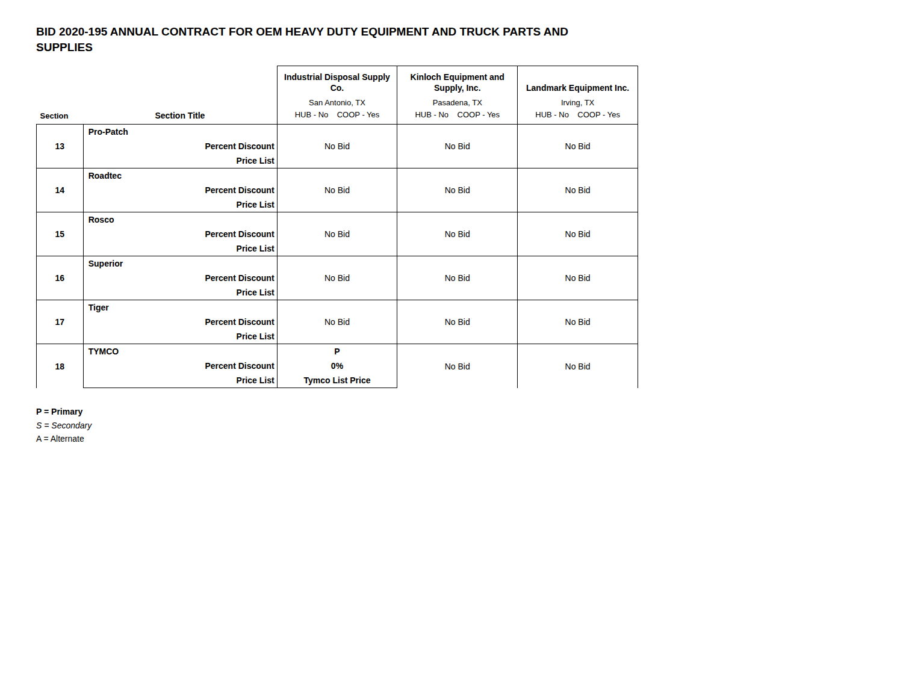BID 2020-195 ANNUAL CONTRACT FOR OEM HEAVY DUTY EQUIPMENT AND TRUCK PARTS AND SUPPLIES
| | | Industrial Disposal Supply Co. | Kinloch Equipment and Supply, Inc. | Landmark Equipment Inc. |
| --- | --- | --- | --- | --- |
| Section | Section Title | San Antonio, TX HUB - No COOP - Yes | Pasadena, TX HUB - No COOP - Yes | Irving, TX HUB - No COOP - Yes |
| 13 | Pro-Patch | No Bid | No Bid | No Bid |
| Percent Discount |
| Price List |
| 14 | Roadtec | No Bid | No Bid | No Bid |
| Percent Discount |
| Price List |
| 15 | Rosco | No Bid | No Bid | No Bid |
| Percent Discount |
| Price List |
| 16 | Superior | No Bid | No Bid | No Bid |
| Percent Discount |
| Price List |
| 17 | Tiger | No Bid | No Bid | No Bid |
| Percent Discount |
| Price List |
| 18 | TYMCO | P | No Bid | No Bid |
| Percent Discount | 0% |
| Price List | Tymco List Price |
P = Primary
S = Secondary
A = Alternate